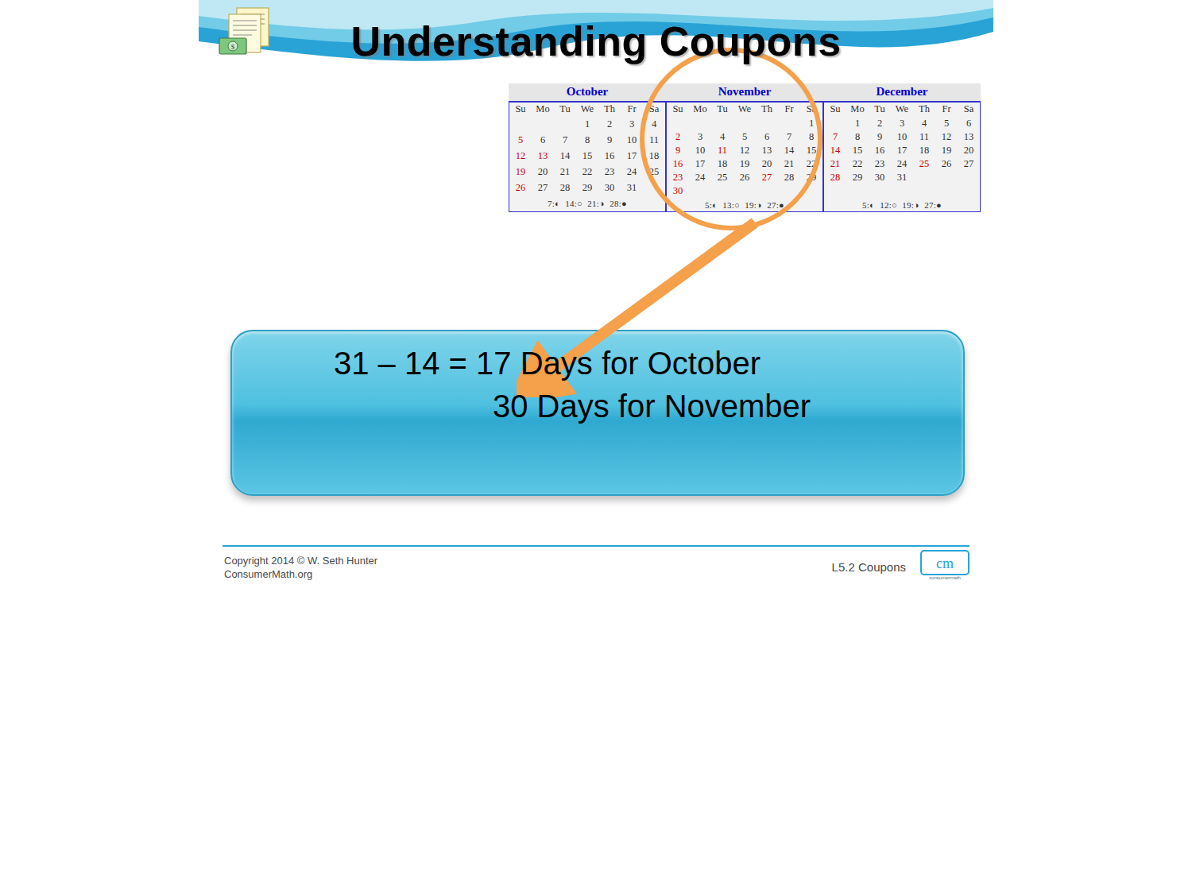$
Understanding Coupons
October
| Su | Mo | Tu | We | Th | Fr | Sa |
| --- | --- | --- | --- | --- | --- | --- |
| | | | 1 | 2 | 3 | 4 |
| 5 | 6 | 7 | 8 | 9 | 10 | 11 |
| 12 | 13 | 14 | 15 | 16 | 17 | 18 |
| 19 | 20 | 21 | 22 | 23 | 24 | 25 |
| 26 | 27 | 28 | 29 | 30 | 31 | |
| 7:◐ 14:○ 21:◑ 28:● |
November
| Su | Mo | Tu | We | Th | Fr | Sa |
| --- | --- | --- | --- | --- | --- | --- |
| | | | | | | 1 |
| 2 | 3 | 4 | 5 | 6 | 7 | 8 |
| 9 | 10 | 11 | 12 | 13 | 14 | 15 |
| 16 | 17 | 18 | 19 | 20 | 21 | 22 |
| 23 | 24 | 25 | 26 | 27 | 28 | 29 |
| 30 | | | | | | |
| 5:◐ 13:○ 19:◑ 27:● |
December
| Su | Mo | Tu | We | Th | Fr | Sa |
| --- | --- | --- | --- | --- | --- | --- |
| | 1 | 2 | 3 | 4 | 5 | 6 |
| 7 | 8 | 9 | 10 | 11 | 12 | 13 |
| 14 | 15 | 16 | 17 | 18 | 19 | 20 |
| 21 | 22 | 23 | 24 | 25 | 26 | 27 |
| 28 | 29 | 30 | 31 | | | |
| 5:◐ 12:○ 19:◑ 27:● |
31 – 14 = 17 Days for October
30 Days for November
Copyright 2014 © W. Seth Hunter
ConsumerMath.org
L5.2 Coupons
cm consumermath